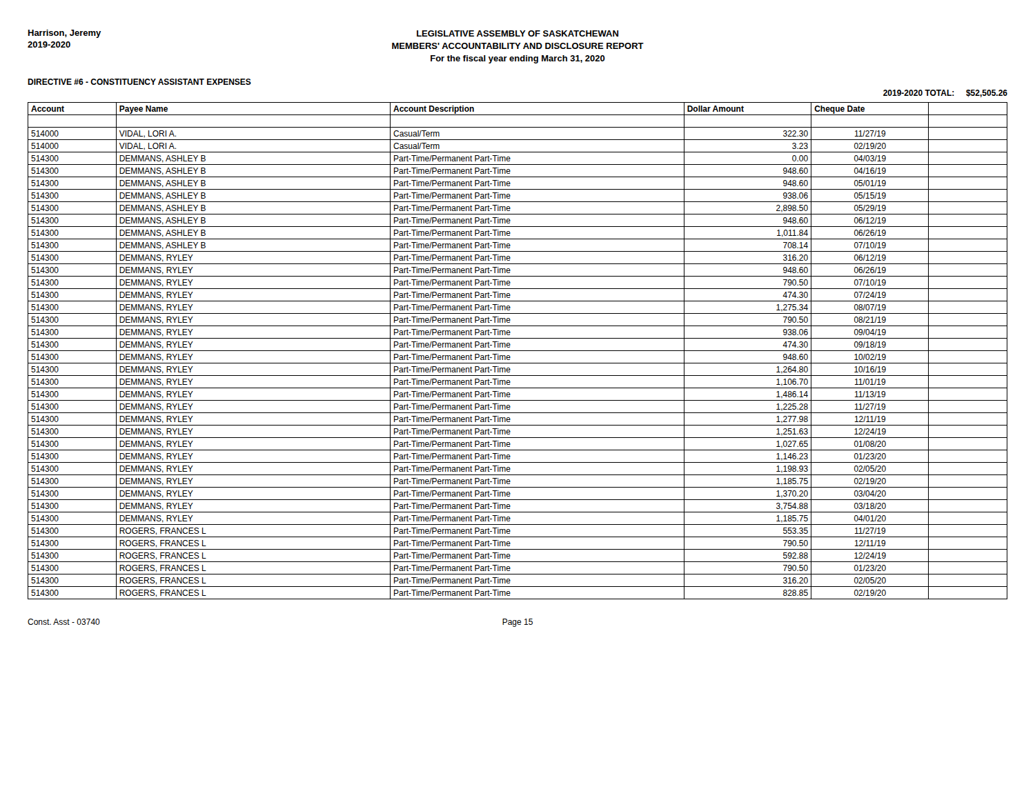Harrison, Jeremy
2019-2020
LEGISLATIVE ASSEMBLY OF SASKATCHEWAN
MEMBERS' ACCOUNTABILITY AND DISCLOSURE REPORT
For the fiscal year ending March 31, 2020
DIRECTIVE #6 - CONSTITUENCY ASSISTANT EXPENSES
2019-2020 TOTAL: $52,505.26
| Account | Payee Name | Account Description | Dollar Amount | Cheque Date | |
| --- | --- | --- | --- | --- | --- |
| 514000 | VIDAL, LORI A. | Casual/Term | 322.30 | 11/27/19 | |
| 514000 | VIDAL, LORI A. | Casual/Term | 3.23 | 02/19/20 | |
| 514300 | DEMMANS, ASHLEY B | Part-Time/Permanent Part-Time | 0.00 | 04/03/19 | |
| 514300 | DEMMANS, ASHLEY B | Part-Time/Permanent Part-Time | 948.60 | 04/16/19 | |
| 514300 | DEMMANS, ASHLEY B | Part-Time/Permanent Part-Time | 948.60 | 05/01/19 | |
| 514300 | DEMMANS, ASHLEY B | Part-Time/Permanent Part-Time | 938.06 | 05/15/19 | |
| 514300 | DEMMANS, ASHLEY B | Part-Time/Permanent Part-Time | 2,898.50 | 05/29/19 | |
| 514300 | DEMMANS, ASHLEY B | Part-Time/Permanent Part-Time | 948.60 | 06/12/19 | |
| 514300 | DEMMANS, ASHLEY B | Part-Time/Permanent Part-Time | 1,011.84 | 06/26/19 | |
| 514300 | DEMMANS, ASHLEY B | Part-Time/Permanent Part-Time | 708.14 | 07/10/19 | |
| 514300 | DEMMANS, RYLEY | Part-Time/Permanent Part-Time | 316.20 | 06/12/19 | |
| 514300 | DEMMANS, RYLEY | Part-Time/Permanent Part-Time | 948.60 | 06/26/19 | |
| 514300 | DEMMANS, RYLEY | Part-Time/Permanent Part-Time | 790.50 | 07/10/19 | |
| 514300 | DEMMANS, RYLEY | Part-Time/Permanent Part-Time | 474.30 | 07/24/19 | |
| 514300 | DEMMANS, RYLEY | Part-Time/Permanent Part-Time | 1,275.34 | 08/07/19 | |
| 514300 | DEMMANS, RYLEY | Part-Time/Permanent Part-Time | 790.50 | 08/21/19 | |
| 514300 | DEMMANS, RYLEY | Part-Time/Permanent Part-Time | 938.06 | 09/04/19 | |
| 514300 | DEMMANS, RYLEY | Part-Time/Permanent Part-Time | 474.30 | 09/18/19 | |
| 514300 | DEMMANS, RYLEY | Part-Time/Permanent Part-Time | 948.60 | 10/02/19 | |
| 514300 | DEMMANS, RYLEY | Part-Time/Permanent Part-Time | 1,264.80 | 10/16/19 | |
| 514300 | DEMMANS, RYLEY | Part-Time/Permanent Part-Time | 1,106.70 | 11/01/19 | |
| 514300 | DEMMANS, RYLEY | Part-Time/Permanent Part-Time | 1,486.14 | 11/13/19 | |
| 514300 | DEMMANS, RYLEY | Part-Time/Permanent Part-Time | 1,225.28 | 11/27/19 | |
| 514300 | DEMMANS, RYLEY | Part-Time/Permanent Part-Time | 1,277.98 | 12/11/19 | |
| 514300 | DEMMANS, RYLEY | Part-Time/Permanent Part-Time | 1,251.63 | 12/24/19 | |
| 514300 | DEMMANS, RYLEY | Part-Time/Permanent Part-Time | 1,027.65 | 01/08/20 | |
| 514300 | DEMMANS, RYLEY | Part-Time/Permanent Part-Time | 1,146.23 | 01/23/20 | |
| 514300 | DEMMANS, RYLEY | Part-Time/Permanent Part-Time | 1,198.93 | 02/05/20 | |
| 514300 | DEMMANS, RYLEY | Part-Time/Permanent Part-Time | 1,185.75 | 02/19/20 | |
| 514300 | DEMMANS, RYLEY | Part-Time/Permanent Part-Time | 1,370.20 | 03/04/20 | |
| 514300 | DEMMANS, RYLEY | Part-Time/Permanent Part-Time | 3,754.88 | 03/18/20 | |
| 514300 | DEMMANS, RYLEY | Part-Time/Permanent Part-Time | 1,185.75 | 04/01/20 | |
| 514300 | ROGERS, FRANCES L | Part-Time/Permanent Part-Time | 553.35 | 11/27/19 | |
| 514300 | ROGERS, FRANCES L | Part-Time/Permanent Part-Time | 790.50 | 12/11/19 | |
| 514300 | ROGERS, FRANCES L | Part-Time/Permanent Part-Time | 592.88 | 12/24/19 | |
| 514300 | ROGERS, FRANCES L | Part-Time/Permanent Part-Time | 790.50 | 01/23/20 | |
| 514300 | ROGERS, FRANCES L | Part-Time/Permanent Part-Time | 316.20 | 02/05/20 | |
| 514300 | ROGERS, FRANCES L | Part-Time/Permanent Part-Time | 828.85 | 02/19/20 | |
Const. Asst - 03740
Page 15